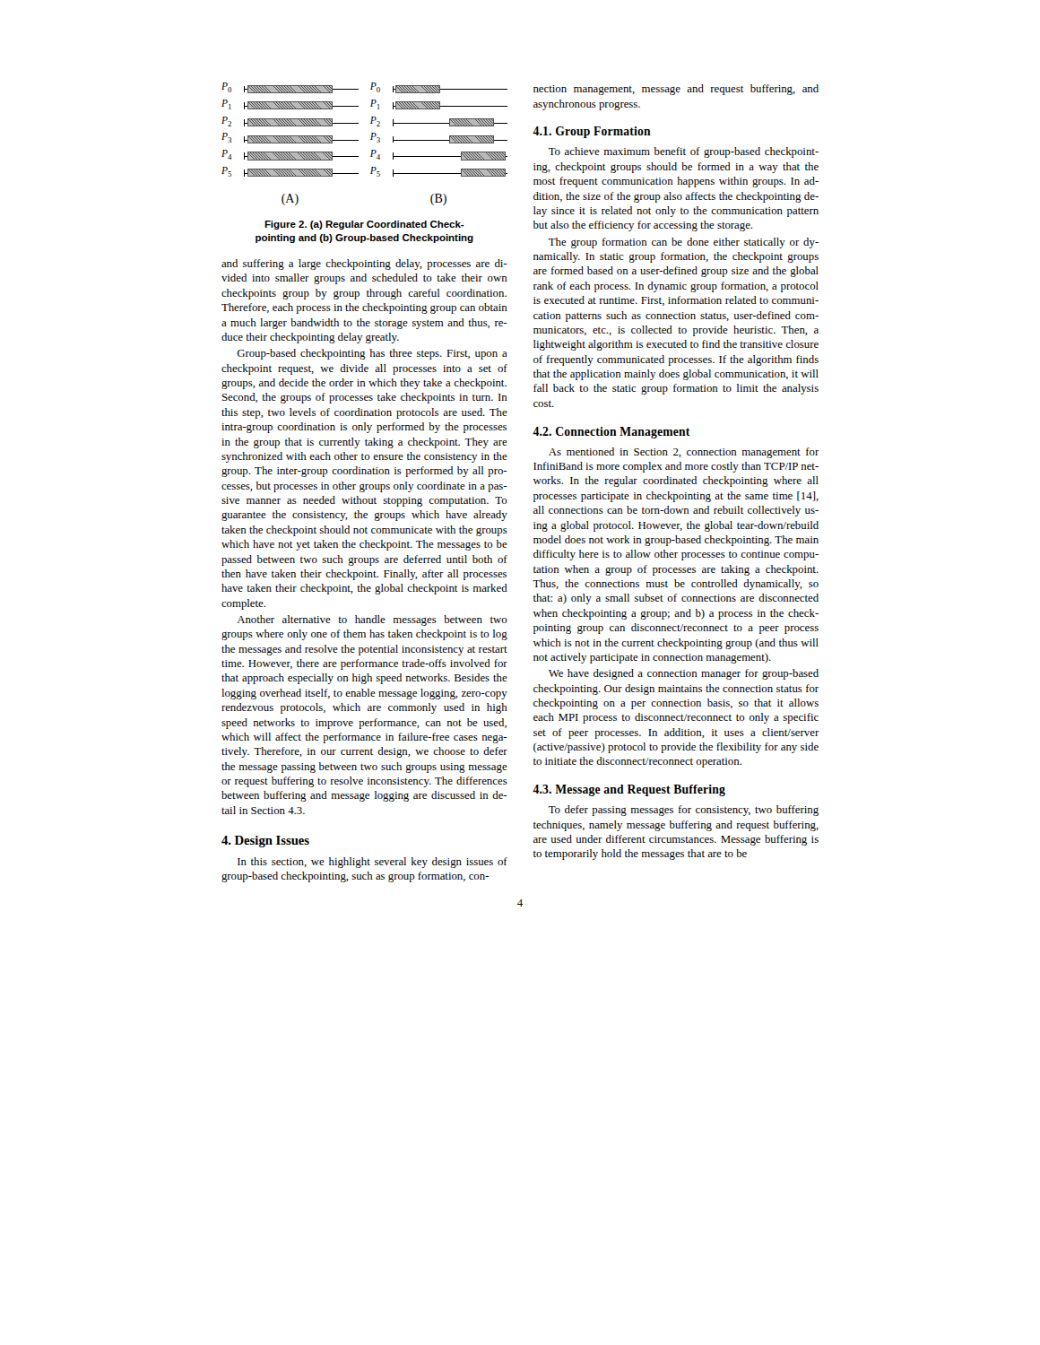P0
P1
P2
P3
P4
P5
(A)
P0
P1
P2
P3
P4
P5
(B)
Figure 2. (a) Regular Coordinated Check-
pointing and (b) Group-based Checkpointing
and suffering a large checkpointing delay, processes are divided into smaller groups and scheduled to take their own checkpoints group by group through careful coordination. Therefore, each process in the checkpointing group can obtain a much larger bandwidth to the storage system and thus, reduce their checkpointing delay greatly.
Group-based checkpointing has three steps. First, upon a checkpoint request, we divide all processes into a set of groups, and decide the order in which they take a checkpoint. Second, the groups of processes take checkpoints in turn. In this step, two levels of coordination protocols are used. The intra-group coordination is only performed by the processes in the group that is currently taking a checkpoint. They are synchronized with each other to ensure the consistency in the group. The inter-group coordination is performed by all processes, but processes in other groups only coordinate in a passive manner as needed without stopping computation. To guarantee the consistency, the groups which have already taken the checkpoint should not communicate with the groups which have not yet taken the checkpoint. The messages to be passed between two such groups are deferred until both of then have taken their checkpoint. Finally, after all processes have taken their checkpoint, the global checkpoint is marked complete.
Another alternative to handle messages between two groups where only one of them has taken checkpoint is to log the messages and resolve the potential inconsistency at restart time. However, there are performance trade-offs involved for that approach especially on high speed networks. Besides the logging overhead itself, to enable message logging, zero-copy rendezvous protocols, which are commonly used in high speed networks to improve performance, can not be used, which will affect the performance in failure-free cases negatively. Therefore, in our current design, we choose to defer the message passing between two such groups using message or request buffering to resolve inconsistency. The differences between buffering and message logging are discussed in detail in Section 4.3.
4. Design Issues
In this section, we highlight several key design issues of group-based checkpointing, such as group formation, con-
nection management, message and request buffering, and asynchronous progress.
4.1. Group Formation
To achieve maximum benefit of group-based checkpointing, checkpoint groups should be formed in a way that the most frequent communication happens within groups. In addition, the size of the group also affects the checkpointing delay since it is related not only to the communication pattern but also the efficiency for accessing the storage.
The group formation can be done either statically or dynamically. In static group formation, the checkpoint groups are formed based on a user-defined group size and the global rank of each process. In dynamic group formation, a protocol is executed at runtime. First, information related to communication patterns such as connection status, user-defined communicators, etc., is collected to provide heuristic. Then, a lightweight algorithm is executed to find the transitive closure of frequently communicated processes. If the algorithm finds that the application mainly does global communication, it will fall back to the static group formation to limit the analysis cost.
4.2. Connection Management
As mentioned in Section 2, connection management for InfiniBand is more complex and more costly than TCP/IP networks. In the regular coordinated checkpointing where all processes participate in checkpointing at the same time [14], all connections can be torn-down and rebuilt collectively using a global protocol. However, the global tear-down/rebuild model does not work in group-based checkpointing. The main difficulty here is to allow other processes to continue computation when a group of processes are taking a checkpoint. Thus, the connections must be controlled dynamically, so that: a) only a small subset of connections are disconnected when checkpointing a group; and b) a process in the checkpointing group can disconnect/reconnect to a peer process which is not in the current checkpointing group (and thus will not actively participate in connection management).
We have designed a connection manager for group-based checkpointing. Our design maintains the connection status for checkpointing on a per connection basis, so that it allows each MPI process to disconnect/reconnect to only a specific set of peer processes. In addition, it uses a client/server (active/passive) protocol to provide the flexibility for any side to initiate the disconnect/reconnect operation.
4.3. Message and Request Buffering
To defer passing messages for consistency, two buffering techniques, namely message buffering and request buffering, are used under different circumstances. Message buffering is to temporarily hold the messages that are to be
4